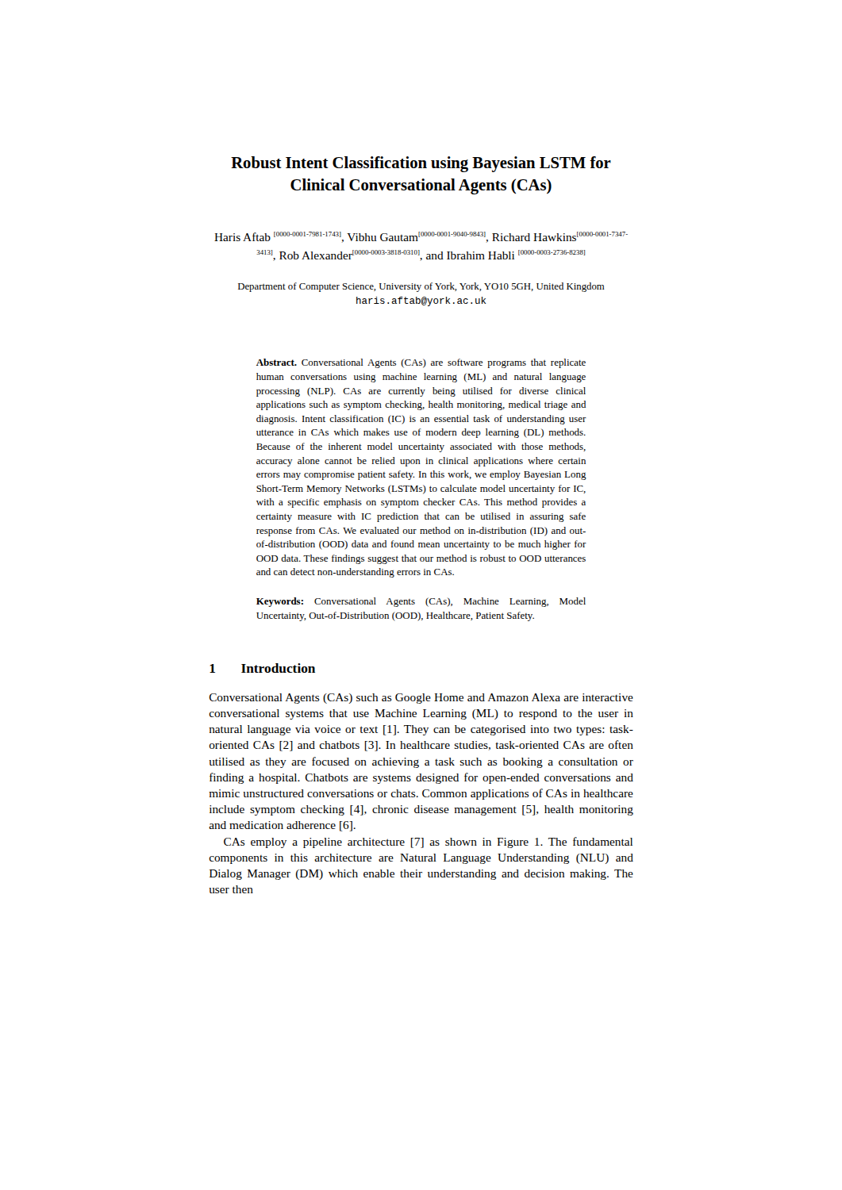Robust Intent Classification using Bayesian LSTM for
Clinical Conversational Agents (CAs)
Haris Aftab [0000-0001-7981-1743], Vibhu Gautam[0000-0001-9040-9843], Richard Hawkins[0000-0001-7347-3413], Rob Alexander[0000-0003-3818-0310], and Ibrahim Habli [0000-0003-2736-8238]
Department of Computer Science, University of York, York, YO10 5GH, United Kingdom
haris.aftab@york.ac.uk
Abstract. Conversational Agents (CAs) are software programs that replicate human conversations using machine learning (ML) and natural language processing (NLP). CAs are currently being utilised for diverse clinical applications such as symptom checking, health monitoring, medical triage and diagnosis. Intent classification (IC) is an essential task of understanding user utterance in CAs which makes use of modern deep learning (DL) methods. Because of the inherent model uncertainty associated with those methods, accuracy alone cannot be relied upon in clinical applications where certain errors may compromise patient safety. In this work, we employ Bayesian Long Short-Term Memory Networks (LSTMs) to calculate model uncertainty for IC, with a specific emphasis on symptom checker CAs. This method provides a certainty measure with IC prediction that can be utilised in assuring safe response from CAs. We evaluated our method on in-distribution (ID) and out-of-distribution (OOD) data and found mean uncertainty to be much higher for OOD data. These findings suggest that our method is robust to OOD utterances and can detect non-understanding errors in CAs.
Keywords: Conversational Agents (CAs), Machine Learning, Model Uncertainty, Out-of-Distribution (OOD), Healthcare, Patient Safety.
1 Introduction
Conversational Agents (CAs) such as Google Home and Amazon Alexa are interactive conversational systems that use Machine Learning (ML) to respond to the user in natural language via voice or text [1]. They can be categorised into two types: task-oriented CAs [2] and chatbots [3]. In healthcare studies, task-oriented CAs are often utilised as they are focused on achieving a task such as booking a consultation or finding a hospital. Chatbots are systems designed for open-ended conversations and mimic unstructured conversations or chats. Common applications of CAs in healthcare include symptom checking [4], chronic disease management [5], health monitoring and medication adherence [6].
CAs employ a pipeline architecture [7] as shown in Figure 1. The fundamental components in this architecture are Natural Language Understanding (NLU) and Dialog Manager (DM) which enable their understanding and decision making. The user then